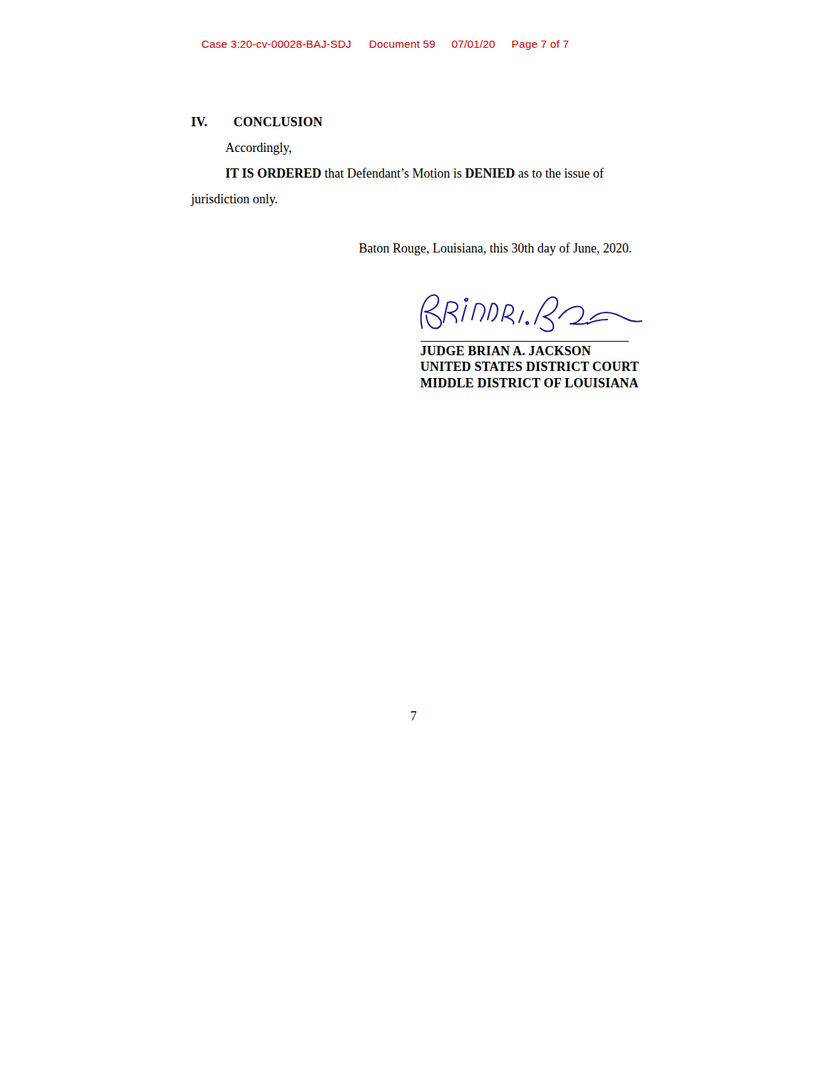Case 3:20-cv-00028-BAJ-SDJ Document 59 07/01/20 Page 7 of 7
IV. CONCLUSION
Accordingly,
IT IS ORDERED that Defendant’s Motion is DENIED as to the issue of
jurisdiction only.
Baton Rouge, Louisiana, this 30th day of June, 2020.
JUDGE BRIAN A. JACKSON
UNITED STATES DISTRICT COURT
MIDDLE DISTRICT OF LOUISIANA
7